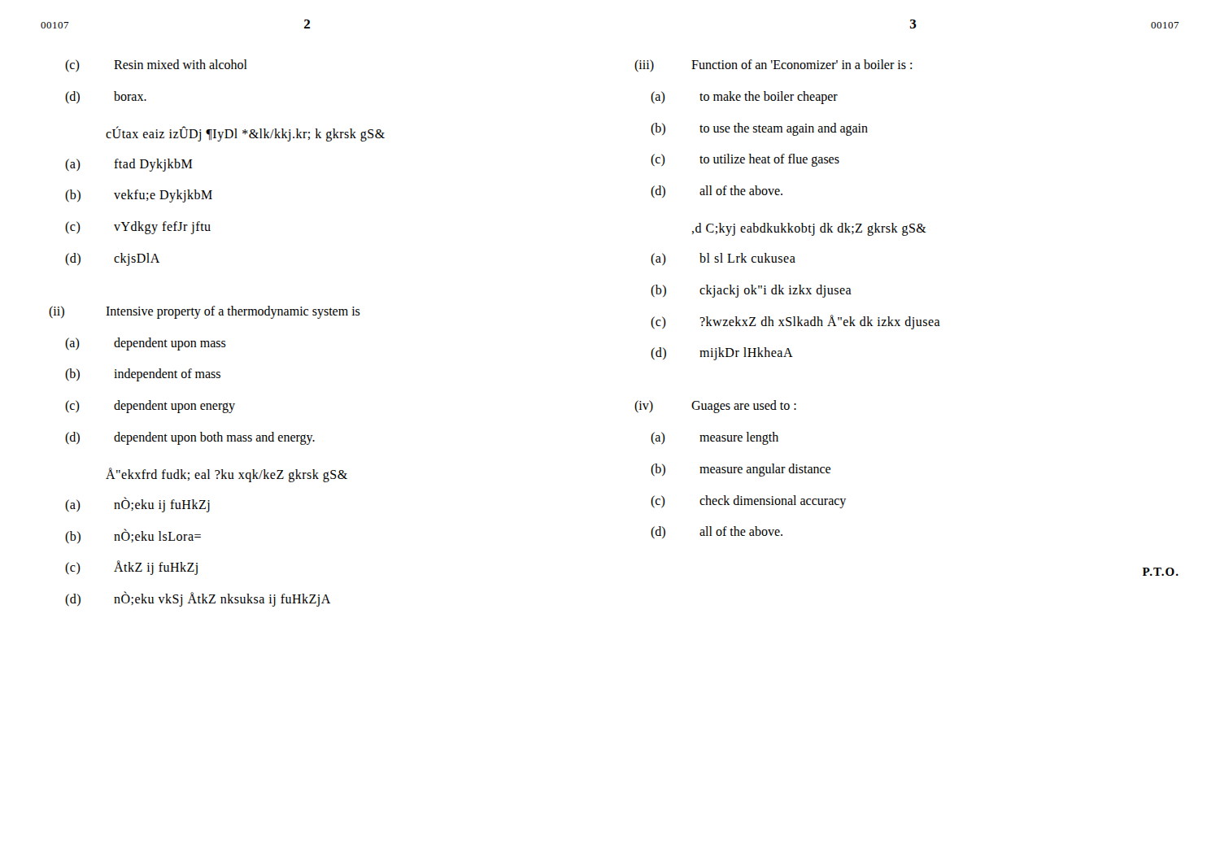00107 2
(c) Resin mixed with alcohol
(d) borax.
cÚtax eaiz izÛDj ¶IyDl *&lk/kkj.kr; k gkrsk gS&
(a) ftad DykjkbM
(b) vekfu;e DykjkbM
(c) vYdkgy fefJr jftu
(d) ckjsDlA
(ii) Intensive property of a thermodynamic system is
(a) dependent upon mass
(b) independent of mass
(c) dependent upon energy
(d) dependent upon both mass and energy.
Å"ekxfrd fudk; eal ?ku xqk/keZ gkrsk gS&
(a) nÒ;eku ij fuHkZj
(b) nÒ;eku lsLora=
(c) ÅtkZ ij fuHkZj
(d) nÒ;eku vkSj ÅtkZ nksuksa ij fuHkZjA
3 00107
(iii) Function of an 'Economizer' in a boiler is :
(a) to make the boiler cheaper
(b) to use the steam again and again
(c) to utilize heat of flue gases
(d) all of the above.
,d C;kyj eabdkukkobtj dk dk;Z gkrsk gS&
(a) bl sl Lrk cukusea
(b) ckjackj ok"i dk izkx djusea
(c) ?kwzekxZ dh xSlkadh Å"ek dk izkx djusea
(d) mijkDr lHkheaA
(iv) Guages are used to :
(a) measure length
(b) measure angular distance
(c) check dimensional accuracy
(d) all of the above.
P.T.O.